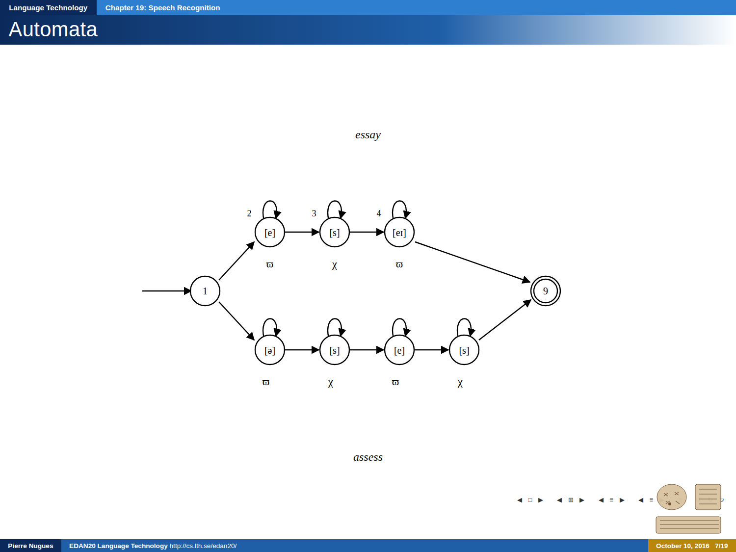Language Technology Chapter 19: Speech Recognition
Automata
essay
1 [e] [s] [eɪ] [ə] [s] [e] [s] 9 2 3 4 ϖ χ ϖ ϖ χ ϖ χ
assess
◀ □ ▶ ◀ ⊞ ▶ ◀ ≡ ▶ ◀ ≡ ▶ ≡ ↺ ↻ ↻
Pierre Nugues EDAN20 Language Technology http://cs.lth.se/edan20/ October 10, 2016 7/19